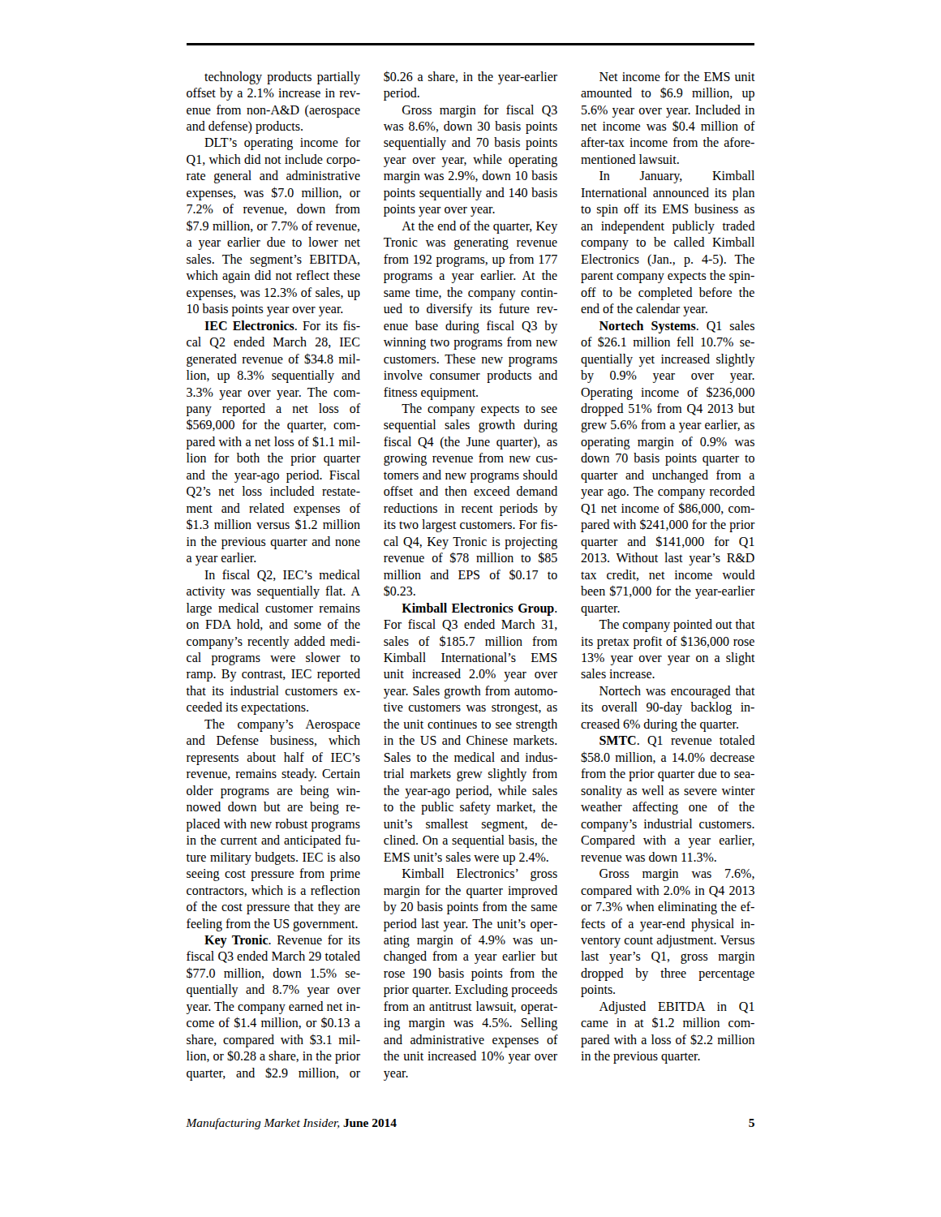technology products partially offset by a 2.1% increase in revenue from non-A&D (aerospace and defense) products.
DLT’s operating income for Q1, which did not include corporate general and administrative expenses, was $7.0 million, or 7.2% of revenue, down from $7.9 million, or 7.7% of revenue, a year earlier due to lower net sales. The segment’s EBITDA, which again did not reflect these expenses, was 12.3% of sales, up 10 basis points year over year.
IEC Electronics. For its fiscal Q2 ended March 28, IEC generated revenue of $34.8 million, up 8.3% sequentially and 3.3% year over year. The company reported a net loss of $569,000 for the quarter, compared with a net loss of $1.1 million for both the prior quarter and the year-ago period. Fiscal Q2’s net loss included restatement and related expenses of $1.3 million versus $1.2 million in the previous quarter and none a year earlier.
In fiscal Q2, IEC’s medical activity was sequentially flat. A large medical customer remains on FDA hold, and some of the company’s recently added medical programs were slower to ramp. By contrast, IEC reported that its industrial customers exceeded its expectations.
The company’s Aerospace and Defense business, which represents about half of IEC’s revenue, remains steady. Certain older programs are being winnowed down but are being replaced with new robust programs in the current and anticipated future military budgets. IEC is also seeing cost pressure from prime contractors, which is a reflection of the cost pressure that they are feeling from the US government.
Key Tronic. Revenue for its fiscal Q3 ended March 29 totaled $77.0 million, down 1.5% sequentially and 8.7% year over year. The company earned net income of $1.4 million, or $0.13 a share, compared with $3.1 million, or $0.28 a share, in the prior quarter, and $2.9 million, or $0.26 a share, in the year-earlier period.
Gross margin for fiscal Q3 was 8.6%, down 30 basis points sequentially and 70 basis points year over year, while operating margin was 2.9%, down 10 basis points sequentially and 140 basis points year over year.
At the end of the quarter, Key Tronic was generating revenue from 192 programs, up from 177 programs a year earlier. At the same time, the company continued to diversify its future revenue base during fiscal Q3 by winning two programs from new customers. These new programs involve consumer products and fitness equipment.
The company expects to see sequential sales growth during fiscal Q4 (the June quarter), as growing revenue from new customers and new programs should offset and then exceed demand reductions in recent periods by its two largest customers. For fiscal Q4, Key Tronic is projecting revenue of $78 million to $85 million and EPS of $0.17 to $0.23.
Kimball Electronics Group. For fiscal Q3 ended March 31, sales of $185.7 million from Kimball International’s EMS unit increased 2.0% year over year. Sales growth from automotive customers was strongest, as the unit continues to see strength in the US and Chinese markets. Sales to the medical and industrial markets grew slightly from the year-ago period, while sales to the public safety market, the unit’s smallest segment, declined. On a sequential basis, the EMS unit’s sales were up 2.4%.
Kimball Electronics’ gross margin for the quarter improved by 20 basis points from the same period last year. The unit’s operating margin of 4.9% was unchanged from a year earlier but rose 190 basis points from the prior quarter. Excluding proceeds from an antitrust lawsuit, operating margin was 4.5%. Selling and administrative expenses of the unit increased 10% year over year.
Net income for the EMS unit amounted to $6.9 million, up 5.6% year over year. Included in net income was $0.4 million of after-tax income from the aforementioned lawsuit.
In January, Kimball International announced its plan to spin off its EMS business as an independent publicly traded company to be called Kimball Electronics (Jan., p. 4-5). The parent company expects the spin-off to be completed before the end of the calendar year.
Nortech Systems. Q1 sales of $26.1 million fell 10.7% sequentially yet increased slightly by 0.9% year over year. Operating income of $236,000 dropped 51% from Q4 2013 but grew 5.6% from a year earlier, as operating margin of 0.9% was down 70 basis points quarter to quarter and unchanged from a year ago. The company recorded Q1 net income of $86,000, compared with $241,000 for the prior quarter and $141,000 for Q1 2013. Without last year’s R&D tax credit, net income would been $71,000 for the year-earlier quarter.
The company pointed out that its pretax profit of $136,000 rose 13% year over year on a slight sales increase.
Nortech was encouraged that its overall 90-day backlog increased 6% during the quarter.
SMTC. Q1 revenue totaled $58.0 million, a 14.0% decrease from the prior quarter due to seasonality as well as severe winter weather affecting one of the company’s industrial customers. Compared with a year earlier, revenue was down 11.3%.
Gross margin was 7.6%, compared with 2.0% in Q4 2013 or 7.3% when eliminating the effects of a year-end physical inventory count adjustment. Versus last year’s Q1, gross margin dropped by three percentage points.
Adjusted EBITDA in Q1 came in at $1.2 million compared with a loss of $2.2 million in the previous quarter.
Manufacturing Market Insider, June 2014
5